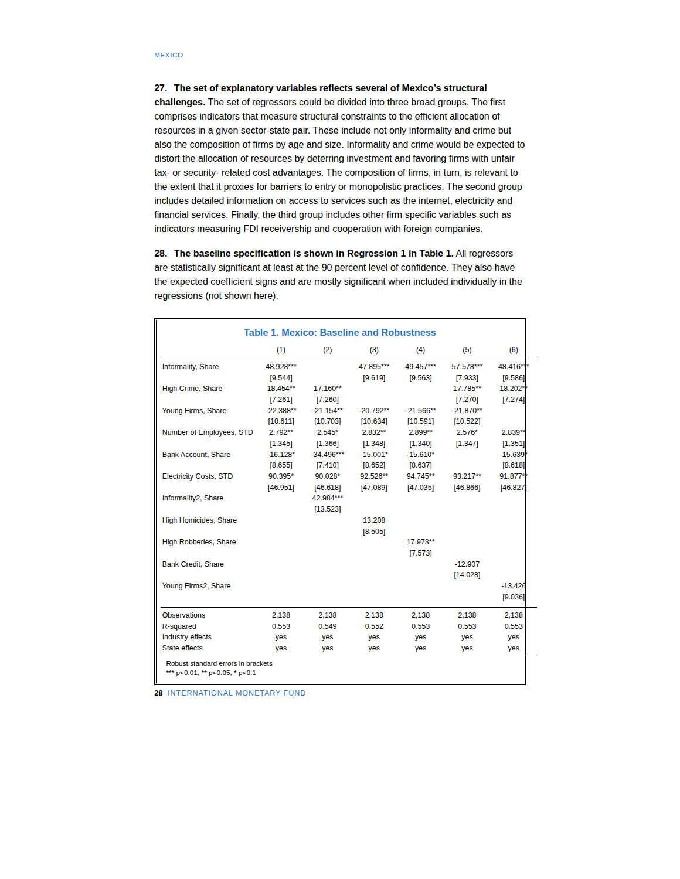Mexico
27. The set of explanatory variables reflects several of Mexico’s structural challenges. The set of regressors could be divided into three broad groups. The first comprises indicators that measure structural constraints to the efficient allocation of resources in a given sector-state pair. These include not only informality and crime but also the composition of firms by age and size. Informality and crime would be expected to distort the allocation of resources by deterring investment and favoring firms with unfair tax- or security- related cost advantages. The composition of firms, in turn, is relevant to the extent that it proxies for barriers to entry or monopolistic practices. The second group includes detailed information on access to services such as the internet, electricity and financial services. Finally, the third group includes other firm specific variables such as indicators measuring FDI receivership and cooperation with foreign companies.
28. The baseline specification is shown in Regression 1 in Table 1. All regressors are statistically significant at least at the 90 percent level of confidence. They also have the expected coefficient signs and are mostly significant when included individually in the regressions (not shown here).
Table 1. Mexico: Baseline and Robustness
| | (1) | (2) | (3) | (4) | (5) | (6) |
| --- | --- | --- | --- | --- | --- | --- |
| Informality, Share | 48.928*** | | 47.895*** | 49.457*** | 57.578*** | 48.416*** |
| | [9.544] | | [9.619] | [9.563] | [7.933] | [9.586] |
| High Crime, Share | 18.454** | 17.160** | | | 17.785** | 18.202** |
| | [7.261] | [7.260] | | | [7.270] | [7.274] |
| Young Firms, Share | -22.388** | -21.154** | -20.792** | -21.566** | -21.870** | |
| | [10.611] | [10.703] | [10.634] | [10.591] | [10.522] | |
| Number of Employees, STD | 2.792** | 2.545* | 2.832** | 2.899** | 2.576* | 2.839** |
| | [1.345] | [1.366] | [1.348] | [1.340] | [1.347] | [1.351] |
| Bank Account, Share | -16.128* | -34.496*** | -15.001* | -15.610* | | -15.639* |
| | [8.655] | [7.410] | [8.652] | [8.637] | | [8.618] |
| Electricity Costs, STD | 90.395* | 90.028* | 92.526** | 94.745** | 93.217** | 91.877** |
| | [46.951] | [46.618] | [47.089] | [47.035] | [46.866] | [46.827] |
| Informality2, Share | | 42.984*** | | | | |
| | | [13.523] | | | | |
| High Homicides, Share | | | 13.208 | | | |
| | | | [8.505] | | | |
| High Robberies, Share | | | | 17.973** | | |
| | | | | [7.573] | | |
| Bank Credit, Share | | | | | -12.907 | |
| | | | | | [14.028] | |
| Young Firms2, Share | | | | | | -13.426 |
| | | | | | | [9.036] |
| Observations | 2,138 | 2,138 | 2,138 | 2,138 | 2,138 | 2,138 |
| R-squared | 0.553 | 0.549 | 0.552 | 0.553 | 0.553 | 0.553 |
| Industry effects | yes | yes | yes | yes | yes | yes |
| State effects | yes | yes | yes | yes | yes | yes |
Robust standard errors in brackets
*** p<0.01, ** p<0.05, * p<0.1
28 International Monetary Fund